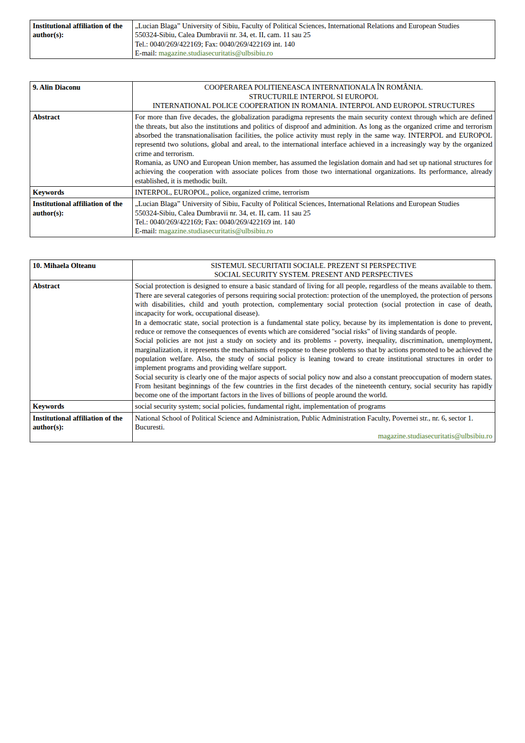| Institutional affiliation of the author(s): | „Lucian Blaga” University of Sibiu, Faculty of Political Sciences, International Relations and European Studies 550324-Sibiu, Calea Dumbravii nr. 34, et. II, cam. 11 sau 25 Tel.: 0040/269/422169; Fax: 0040/269/422169 int. 140 E-mail: magazine.studiasecuritatis@ulbsibiu.ro |
| 9. Alin Diaconu | COOPERAREA POLITIENEASCA INTERNATIONALA ÎN ROMÂNIA. STRUCTURILE INTERPOL SI EUROPOL INTERNATIONAL POLICE COOPERATION IN ROMANIA. INTERPOL AND EUROPOL STRUCTURES |
| Abstract | For more than five decades, the globalization paradigma represents the main security context through which are defined the threats, but also the institutions and politics of disproof and adminition. As long as the organized crime and terrorism absorbed the transnationalisation facilities, the police activity must reply in the same way. INTERPOL and EUROPOL representd two solutions, global and areal, to the international interface achieved in a increasingly way by the organized crime and terrorism. Romania, as UNO and European Union member, has assumed the legislation domain and had set up national structures for achieving the cooperation with associate polices from those two international organizations. Its performance, already established, it is methodic built. |
| Keywords | INTERPOL, EUROPOL, police, organized crime, terrorism |
| Institutional affiliation of the author(s): | „Lucian Blaga” University of Sibiu, Faculty of Political Sciences, International Relations and European Studies 550324-Sibiu, Calea Dumbravii nr. 34, et. II, cam. 11 sau 25 Tel.: 0040/269/422169; Fax: 0040/269/422169 int. 140 E-mail: magazine.studiasecuritatis@ulbsibiu.ro |
| 10. Mihaela Olteanu | SISTEMUL SECURITATII SOCIALE. PREZENT SI PERSPECTIVE SOCIAL SECURITY SYSTEM. PRESENT AND PERSPECTIVES |
| Abstract | Social protection is designed to ensure a basic standard of living for all people, regardless of the means available to them. There are several categories of persons requiring social protection: protection of the unemployed, the protection of persons with disabilities, child and youth protection, complementary social protection (social protection in case of death, incapacity for work, occupational disease). In a democratic state, social protection is a fundamental state policy, because by its implementation is done to prevent, reduce or remove the consequences of events which are considered "social risks" of living standards of people. Social policies are not just a study on society and its problems - poverty, inequality, discrimination, unemployment, marginalization, it represents the mechanisms of response to these problems so that by actions promoted to be achieved the population welfare. Also, the study of social policy is leaning toward to create institutional structures in order to implement programs and providing welfare support. Social security is clearly one of the major aspects of social policy now and also a constant preoccupation of modern states. From hesitant beginnings of the few countries in the first decades of the nineteenth century, social security has rapidly become one of the important factors in the lives of billions of people around the world. |
| Keywords | social security system; social policies, fundamental right, implementation of programs |
| Institutional affiliation of the author(s): | National School of Political Science and Administration, Public Administration Faculty, Povernei str., nr. 6, sector 1. Bucuresti. magazine.studiasecuritatis@ulbsibiu.ro |